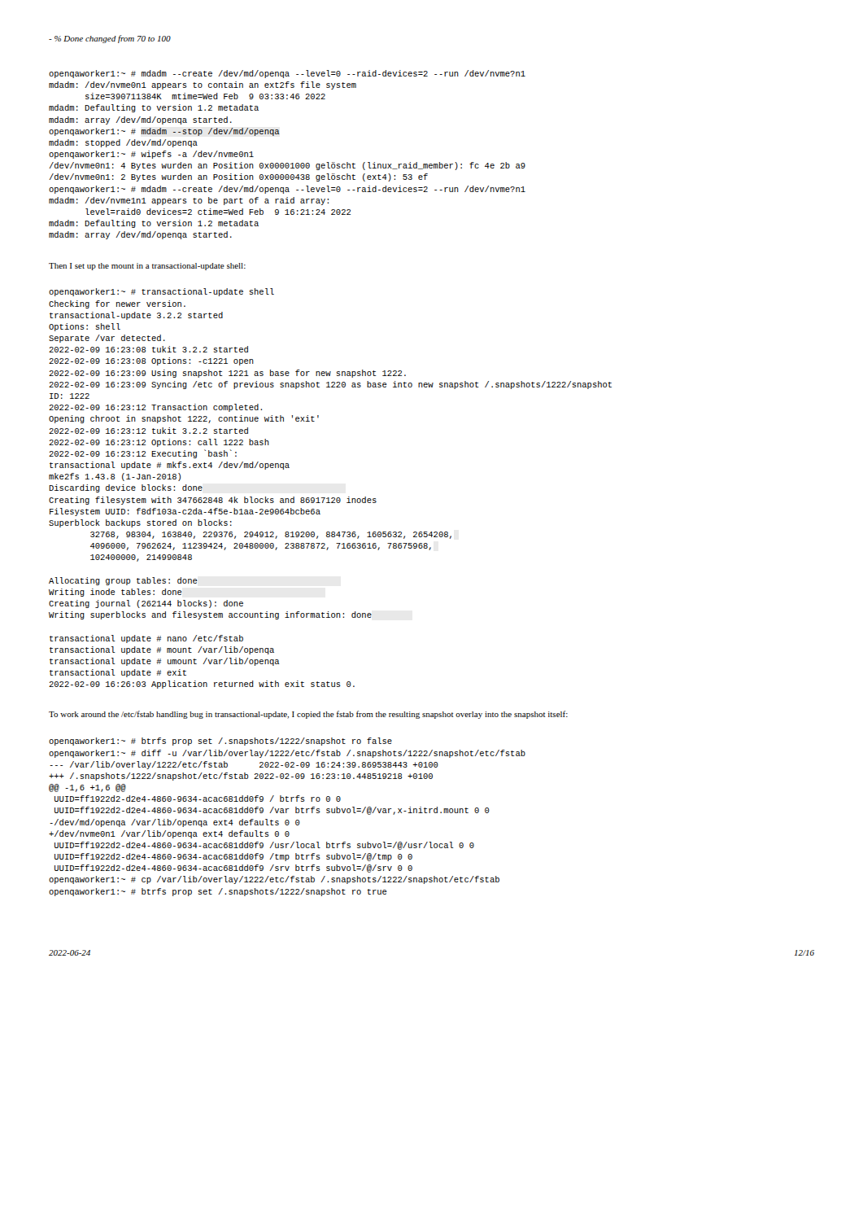- % Done changed from 70 to 100
openqaworker1:~ # mdadm --create /dev/md/openqa --level=0 --raid-devices=2 --run /dev/nvme?n1
mdadm: /dev/nvme0n1 appears to contain an ext2fs file system
       size=390711384K  mtime=Wed Feb  9 03:33:46 2022
mdadm: Defaulting to version 1.2 metadata
mdadm: array /dev/md/openqa started.
openqaworker1:~ # mdadm --stop /dev/md/openqa
mdadm: stopped /dev/md/openqa
openqaworker1:~ # wipefs -a /dev/nvme0n1
/dev/nvme0n1: 4 Bytes wurden an Position 0x00001000 gelöscht (linux_raid_member): fc 4e 2b a9
/dev/nvme0n1: 2 Bytes wurden an Position 0x00000438 gelöscht (ext4): 53 ef
openqaworker1:~ # mdadm --create /dev/md/openqa --level=0 --raid-devices=2 --run /dev/nvme?n1
mdadm: /dev/nvme1n1 appears to be part of a raid array:
       level=raid0 devices=2 ctime=Wed Feb  9 16:21:24 2022
mdadm: Defaulting to version 1.2 metadata
mdadm: array /dev/md/openqa started.
Then I set up the mount in a transactional-update shell:
openqaworker1:~ # transactional-update shell
Checking for newer version.
transactional-update 3.2.2 started
Options: shell
Separate /var detected.
2022-02-09 16:23:08 tukit 3.2.2 started
2022-02-09 16:23:08 Options: -c1221 open
2022-02-09 16:23:09 Using snapshot 1221 as base for new snapshot 1222.
2022-02-09 16:23:09 Syncing /etc of previous snapshot 1220 as base into new snapshot /.snapshots/1222/snapshot
ID: 1222
2022-02-09 16:23:12 Transaction completed.
Opening chroot in snapshot 1222, continue with 'exit'
2022-02-09 16:23:12 tukit 3.2.2 started
2022-02-09 16:23:12 Options: call 1222 bash
2022-02-09 16:23:12 Executing `bash`:
transactional update # mkfs.ext4 /dev/md/openqa
mke2fs 1.43.8 (1-Jan-2018)
Discarding device blocks: done                            
Creating filesystem with 347662848 4k blocks and 86917120 inodes
Filesystem UUID: f8df103a-c2da-4f5e-b1aa-2e9064bcbe6a
Superblock backups stored on blocks:
        32768, 98304, 163840, 229376, 294912, 819200, 884736, 1605632, 2654208, 
        4096000, 7962624, 11239424, 20480000, 23887872, 71663616, 78675968, 
        102400000, 214990848

Allocating group tables: done                            
Writing inode tables: done                            
Creating journal (262144 blocks): done
Writing superblocks and filesystem accounting information: done        

transactional update # nano /etc/fstab
transactional update # mount /var/lib/openqa
transactional update # umount /var/lib/openqa
transactional update # exit
2022-02-09 16:26:03 Application returned with exit status 0.
To work around the /etc/fstab handling bug in transactional-update, I copied the fstab from the resulting snapshot overlay into the snapshot itself:
openqaworker1:~ # btrfs prop set /.snapshots/1222/snapshot ro false
openqaworker1:~ # diff -u /var/lib/overlay/1222/etc/fstab /.snapshots/1222/snapshot/etc/fstab
--- /var/lib/overlay/1222/etc/fstab      2022-02-09 16:24:39.869538443 +0100
+++ /.snapshots/1222/snapshot/etc/fstab 2022-02-09 16:23:10.448519218 +0100
@@ -1,6 +1,6 @@
 UUID=ff1922d2-d2e4-4860-9634-acac681dd0f9 / btrfs ro 0 0
 UUID=ff1922d2-d2e4-4860-9634-acac681dd0f9 /var btrfs subvol=/@/var,x-initrd.mount 0 0
-/dev/md/openqa /var/lib/openqa ext4 defaults 0 0
+/dev/nvme0n1 /var/lib/openqa ext4 defaults 0 0
 UUID=ff1922d2-d2e4-4860-9634-acac681dd0f9 /usr/local btrfs subvol=/@/usr/local 0 0
 UUID=ff1922d2-d2e4-4860-9634-acac681dd0f9 /tmp btrfs subvol=/@/tmp 0 0
 UUID=ff1922d2-d2e4-4860-9634-acac681dd0f9 /srv btrfs subvol=/@/srv 0 0
openqaworker1:~ # cp /var/lib/overlay/1222/etc/fstab /.snapshots/1222/snapshot/etc/fstab
openqaworker1:~ # btrfs prop set /.snapshots/1222/snapshot ro true
2022-06-24 12/16